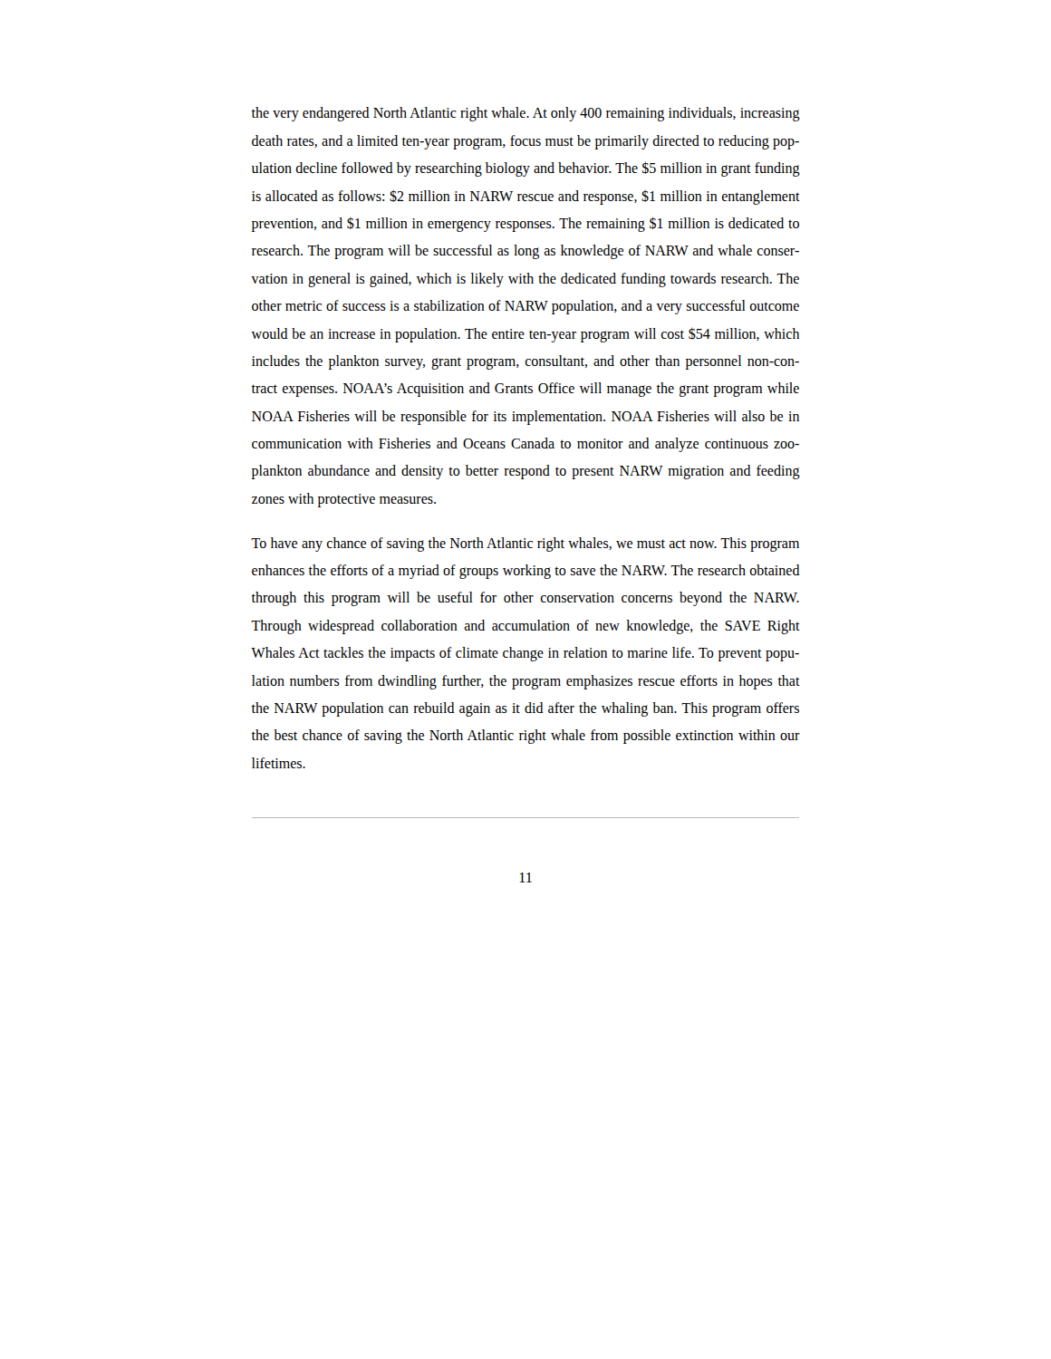the very endangered North Atlantic right whale. At only 400 remaining individuals, increasing death rates, and a limited ten-year program, focus must be primarily directed to reducing population decline followed by researching biology and behavior. The $5 million in grant funding is allocated as follows: $2 million in NARW rescue and response, $1 million in entanglement prevention, and $1 million in emergency responses. The remaining $1 million is dedicated to research. The program will be successful as long as knowledge of NARW and whale conservation in general is gained, which is likely with the dedicated funding towards research. The other metric of success is a stabilization of NARW population, and a very successful outcome would be an increase in population. The entire ten-year program will cost $54 million, which includes the plankton survey, grant program, consultant, and other than personnel non-contract expenses. NOAA’s Acquisition and Grants Office will manage the grant program while NOAA Fisheries will be responsible for its implementation. NOAA Fisheries will also be in communication with Fisheries and Oceans Canada to monitor and analyze continuous zooplankton abundance and density to better respond to present NARW migration and feeding zones with protective measures.
To have any chance of saving the North Atlantic right whales, we must act now. This program enhances the efforts of a myriad of groups working to save the NARW. The research obtained through this program will be useful for other conservation concerns beyond the NARW. Through widespread collaboration and accumulation of new knowledge, the SAVE Right Whales Act tackles the impacts of climate change in relation to marine life. To prevent population numbers from dwindling further, the program emphasizes rescue efforts in hopes that the NARW population can rebuild again as it did after the whaling ban. This program offers the best chance of saving the North Atlantic right whale from possible extinction within our lifetimes.
11